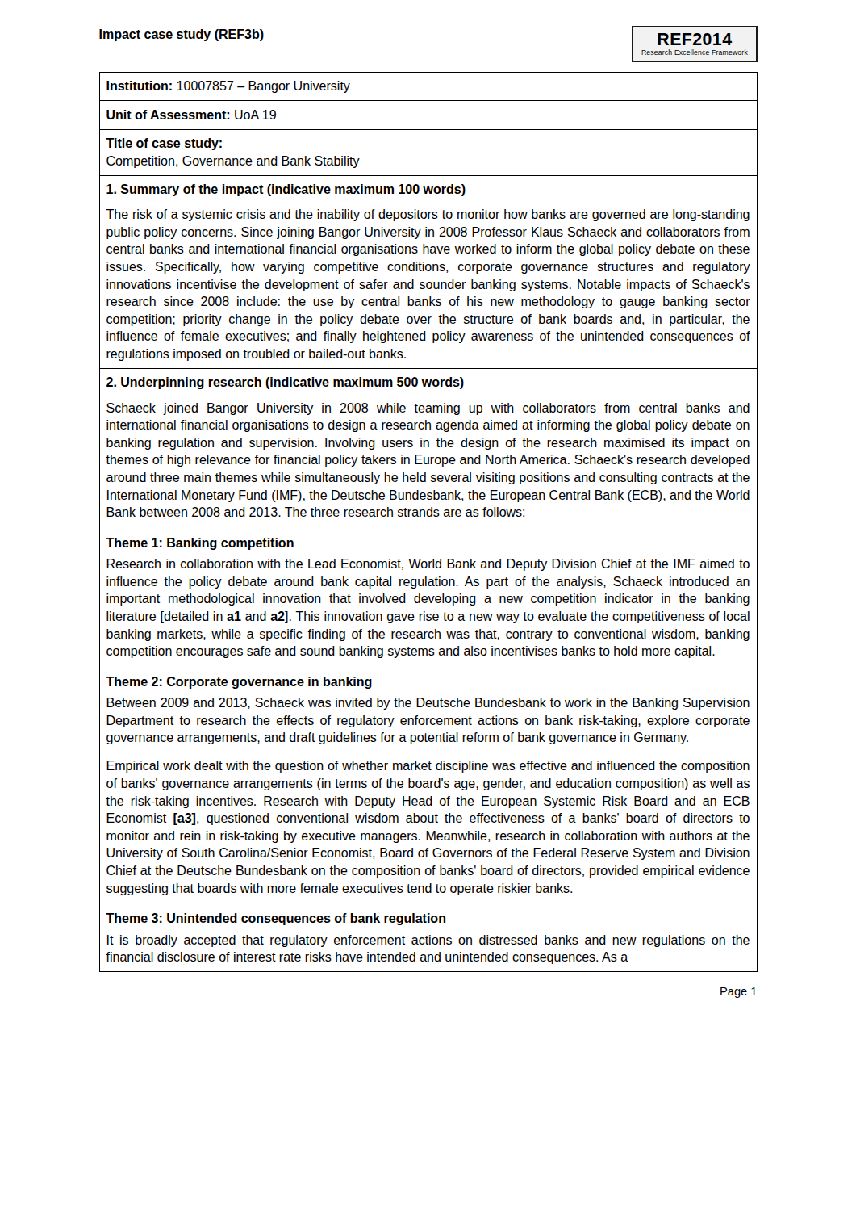Impact case study (REF3b)
REF2014 Research Excellence Framework
| Institution: 10007857 – Bangor University |
| Unit of Assessment: UoA 19 |
| Title of case study: Competition, Governance and Bank Stability |
| 1. Summary of the impact (indicative maximum 100 words) The risk of a systemic crisis and the inability of depositors to monitor how banks are governed are long-standing public policy concerns. Since joining Bangor University in 2008 Professor Klaus Schaeck and collaborators from central banks and international financial organisations have worked to inform the global policy debate on these issues. Specifically, how varying competitive conditions, corporate governance structures and regulatory innovations incentivise the development of safer and sounder banking systems. Notable impacts of Schaeck's research since 2008 include: the use by central banks of his new methodology to gauge banking sector competition; priority change in the policy debate over the structure of bank boards and, in particular, the influence of female executives; and finally heightened policy awareness of the unintended consequences of regulations imposed on troubled or bailed-out banks. |
| 2. Underpinning research (indicative maximum 500 words) Schaeck joined Bangor University in 2008 while teaming up with collaborators from central banks and international financial organisations to design a research agenda aimed at informing the global policy debate on banking regulation and supervision. Involving users in the design of the research maximised its impact on themes of high relevance for financial policy takers in Europe and North America. Schaeck's research developed around three main themes while simultaneously he held several visiting positions and consulting contracts at the International Monetary Fund (IMF), the Deutsche Bundesbank, the European Central Bank (ECB), and the World Bank between 2008 and 2013. The three research strands are as follows: Theme 1: Banking competition Research in collaboration with the Lead Economist, World Bank and Deputy Division Chief at the IMF aimed to influence the policy debate around bank capital regulation. As part of the analysis, Schaeck introduced an important methodological innovation that involved developing a new competition indicator in the banking literature [detailed in a1 and a2 ]. This innovation gave rise to a new way to evaluate the competitiveness of local banking markets, while a specific finding of the research was that, contrary to conventional wisdom, banking competition encourages safe and sound banking systems and also incentivises banks to hold more capital. Theme 2: Corporate governance in banking Between 2009 and 2013, Schaeck was invited by the Deutsche Bundesbank to work in the Banking Supervision Department to research the effects of regulatory enforcement actions on bank risk-taking, explore corporate governance arrangements, and draft guidelines for a potential reform of bank governance in Germany. Empirical work dealt with the question of whether market discipline was effective and influenced the composition of banks' governance arrangements (in terms of the board's age, gender, and education composition) as well as the risk-taking incentives. Research with Deputy Head of the European Systemic Risk Board and an ECB Economist [a3] , questioned conventional wisdom about the effectiveness of a banks' board of directors to monitor and rein in risk-taking by executive managers. Meanwhile, research in collaboration with authors at the University of South Carolina/Senior Economist, Board of Governors of the Federal Reserve System and Division Chief at the Deutsche Bundesbank on the composition of banks' board of directors, provided empirical evidence suggesting that boards with more female executives tend to operate riskier banks. Theme 3: Unintended consequences of bank regulation It is broadly accepted that regulatory enforcement actions on distressed banks and new regulations on the financial disclosure of interest rate risks have intended and unintended consequences. As a |
Page 1